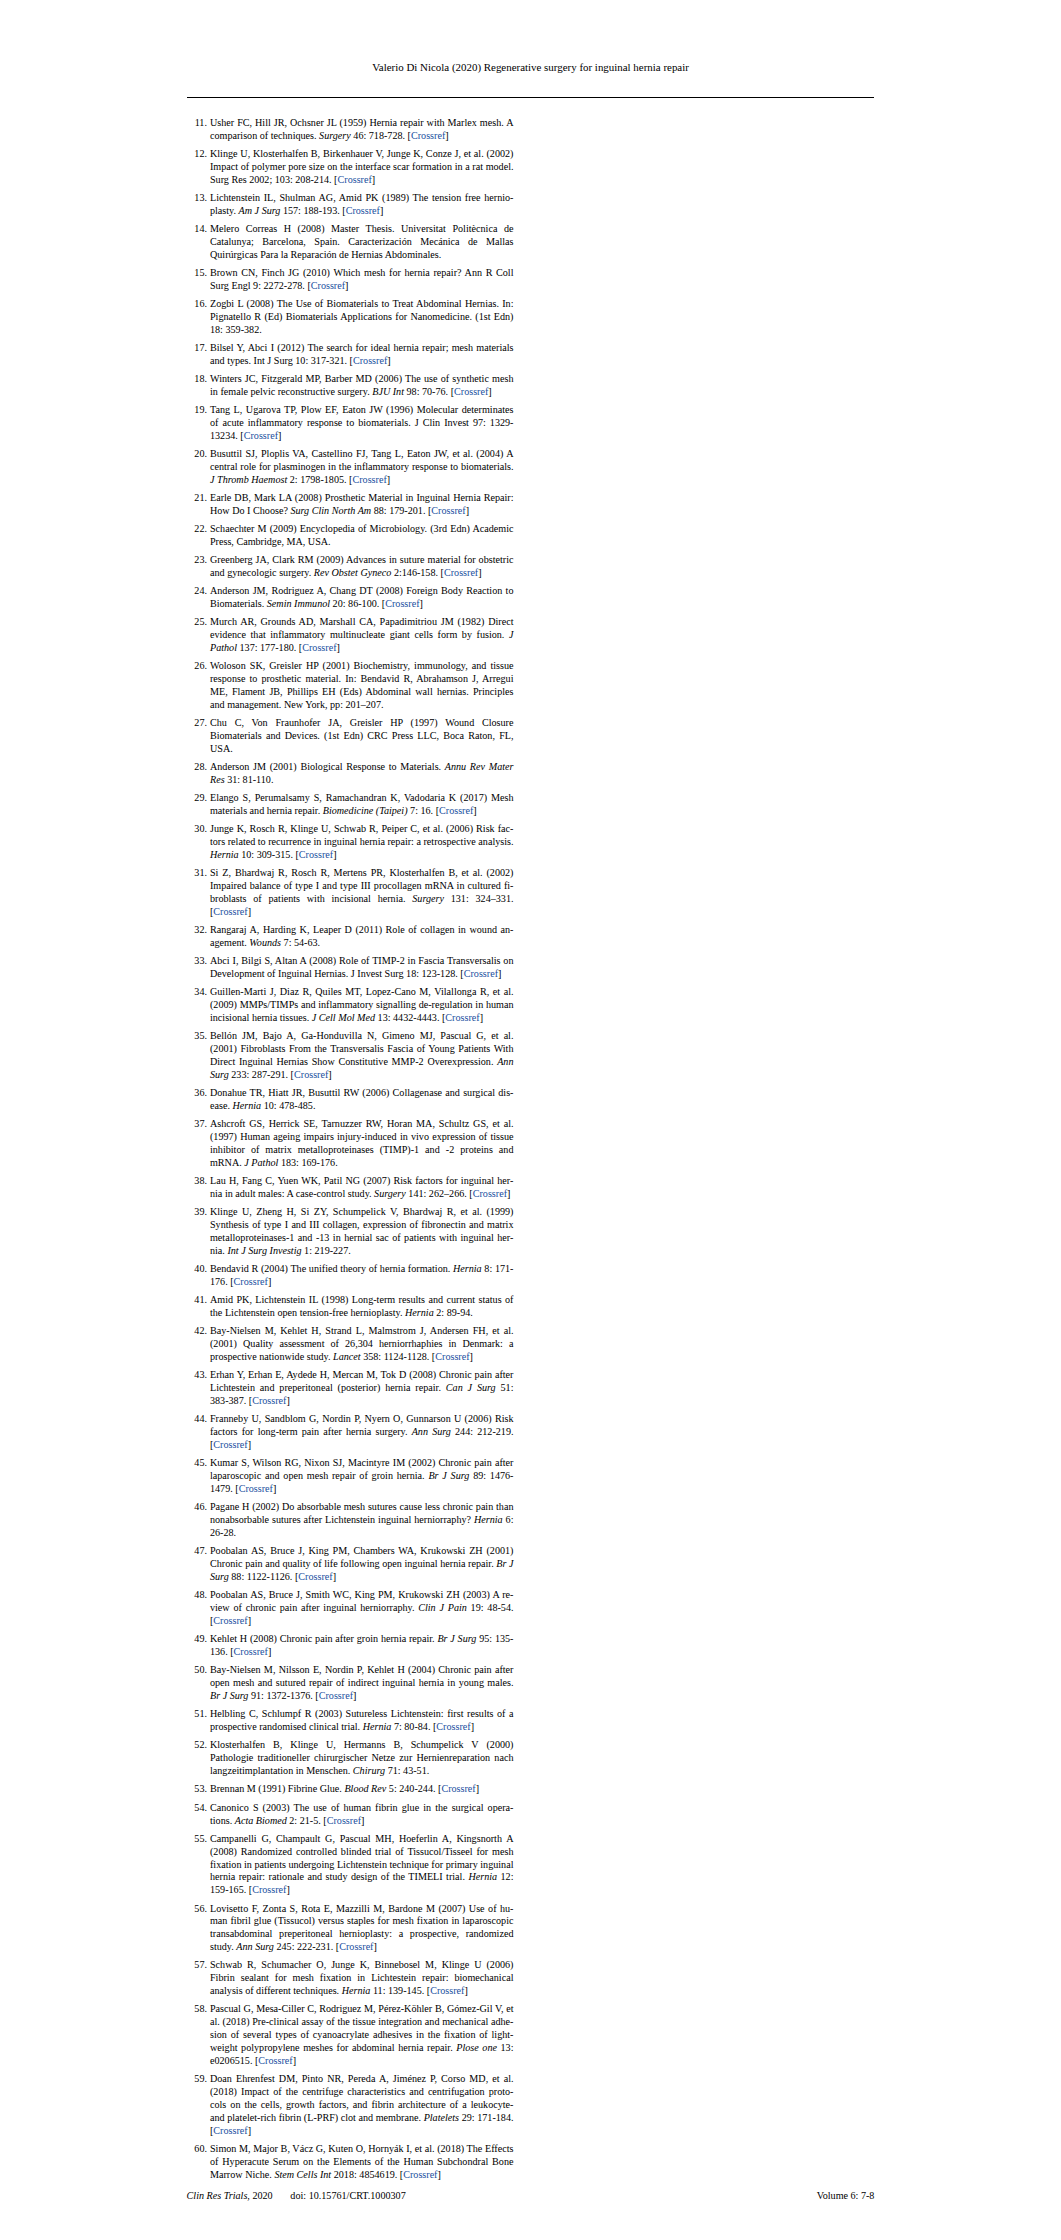Valerio Di Nicola (2020) Regenerative surgery for inguinal hernia repair
Usher FC, Hill JR, Ochsner JL (1959) Hernia repair with Marlex mesh. A comparison of techniques. Surgery 46: 718-728. [Crossref]
Klinge U, Klosterhalfen B, Birkenhauer V, Junge K, Conze J, et al. (2002) Impact of polymer pore size on the interface scar formation in a rat model. Surg Res 2002; 103: 208-214. [Crossref]
Lichtenstein IL, Shulman AG, Amid PK (1989) The tension free hernioplasty. Am J Surg 157: 188-193. [Crossref]
Melero Correas H (2008) Master Thesis. Universitat Politècnica de Catalunya; Barcelona, Spain. Caracterización Mecánica de Mallas Quirúrgicas Para la Reparación de Hernias Abdominales.
Brown CN, Finch JG (2010) Which mesh for hernia repair? Ann R Coll Surg Engl 9: 2272-278. [Crossref]
Zogbi L (2008) The Use of Biomaterials to Treat Abdominal Hernias. In: Pignatello R (Ed) Biomaterials Applications for Nanomedicine. (1st Edn) 18: 359-382.
Bilsel Y, Abci I (2012) The search for ideal hernia repair; mesh materials and types. Int J Surg 10: 317-321. [Crossref]
Winters JC, Fitzgerald MP, Barber MD (2006) The use of synthetic mesh in female pelvic reconstructive surgery. BJU Int 98: 70-76. [Crossref]
Tang L, Ugarova TP, Plow EF, Eaton JW (1996) Molecular determinates of acute inflammatory response to biomaterials. J Clin Invest 97: 1329-13234. [Crossref]
Busuttil SJ, Ploplis VA, Castellino FJ, Tang L, Eaton JW, et al. (2004) A central role for plasminogen in the inflammatory response to biomaterials. J Thromb Haemost 2: 1798-1805. [Crossref]
Earle DB, Mark LA (2008) Prosthetic Material in Inguinal Hernia Repair: How Do I Choose? Surg Clin North Am 88: 179-201. [Crossref]
Schaechter M (2009) Encyclopedia of Microbiology. (3rd Edn) Academic Press, Cambridge, MA, USA.
Greenberg JA, Clark RM (2009) Advances in suture material for obstetric and gynecologic surgery. Rev Obstet Gyneco 2:146-158. [Crossref]
Anderson JM, Rodriguez A, Chang DT (2008) Foreign Body Reaction to Biomaterials. Semin Immunol 20: 86-100. [Crossref]
Murch AR, Grounds AD, Marshall CA, Papadimitriou JM (1982) Direct evidence that inflammatory multinucleate giant cells form by fusion. J Pathol 137: 177-180. [Crossref]
Woloson SK, Greisler HP (2001) Biochemistry, immunology, and tissue response to prosthetic material. In: Bendavid R, Abrahamson J, Arregui ME, Flament JB, Phillips EH (Eds) Abdominal wall hernias. Principles and management. New York, pp: 201–207.
Chu C, Von Fraunhofer JA, Greisler HP (1997) Wound Closure Biomaterials and Devices. (1st Edn) CRC Press LLC, Boca Raton, FL, USA.
Anderson JM (2001) Biological Response to Materials. Annu Rev Mater Res 31: 81-110.
Elango S, Perumalsamy S, Ramachandran K, Vadodaria K (2017) Mesh materials and hernia repair. Biomedicine (Taipei) 7: 16. [Crossref]
Junge K, Rosch R, Klinge U, Schwab R, Peiper C, et al. (2006) Risk factors related to recurrence in inguinal hernia repair: a retrospective analysis. Hernia 10: 309-315. [Crossref]
Si Z, Bhardwaj R, Rosch R, Mertens PR, Klosterhalfen B, et al. (2002) Impaired balance of type I and type III procollagen mRNA in cultured fibroblasts of patients with incisional hernia. Surgery 131: 324–331. [Crossref]
Rangaraj A, Harding K, Leaper D (2011) Role of collagen in wound anagement. Wounds 7: 54-63.
Abci I, Bilgi S, Altan A (2008) Role of TIMP-2 in Fascia Transversalis on Development of Inguinal Hernias. J Invest Surg 18: 123-128. [Crossref]
Guillen-Marti J, Diaz R, Quiles MT, Lopez-Cano M, Vilallonga R, et al. (2009) MMPs/TIMPs and inflammatory signalling de-regulation in human incisional hernia tissues. J Cell Mol Med 13: 4432-4443. [Crossref]
Bellón JM, Bajo A, Ga-Honduvilla N, Gimeno MJ, Pascual G, et al. (2001) Fibroblasts From the Transversalis Fascia of Young Patients With Direct Inguinal Hernias Show Constitutive MMP-2 Overexpression. Ann Surg 233: 287-291. [Crossref]
Donahue TR, Hiatt JR, Busuttil RW (2006) Collagenase and surgical disease. Hernia 10: 478-485.
Ashcroft GS, Herrick SE, Tarnuzzer RW, Horan MA, Schultz GS, et al. (1997) Human ageing impairs injury-induced in vivo expression of tissue inhibitor of matrix metalloproteinases (TIMP)-1 and -2 proteins and mRNA. J Pathol 183: 169-176.
Lau H, Fang C, Yuen WK, Patil NG (2007) Risk factors for inguinal hernia in adult males: A case-control study. Surgery 141: 262–266. [Crossref]
Klinge U, Zheng H, Si ZY, Schumpelick V, Bhardwaj R, et al. (1999) Synthesis of type I and III collagen, expression of fibronectin and matrix metalloproteinases-1 and -13 in hernial sac of patients with inguinal hernia. Int J Surg Investig 1: 219-227.
Bendavid R (2004) The unified theory of hernia formation. Hernia 8: 171-176. [Crossref]
Amid PK, Lichtenstein IL (1998) Long-term results and current status of the Lichtenstein open tension-free hernioplasty. Hernia 2: 89-94.
Bay-Nielsen M, Kehlet H, Strand L, Malmstrom J, Andersen FH, et al. (2001) Quality assessment of 26,304 herniorrhaphies in Denmark: a prospective nationwide study. Lancet 358: 1124-1128. [Crossref]
Erhan Y, Erhan E, Aydede H, Mercan M, Tok D (2008) Chronic pain after Lichtestein and preperitoneal (posterior) hernia repair. Can J Surg 51: 383-387. [Crossref]
Franneby U, Sandblom G, Nordin P, Nyern O, Gunnarson U (2006) Risk factors for long-term pain after hernia surgery. Ann Surg 244: 212-219. [Crossref]
Kumar S, Wilson RG, Nixon SJ, Macintyre IM (2002) Chronic pain after laparoscopic and open mesh repair of groin hernia. Br J Surg 89: 1476-1479. [Crossref]
Pagane H (2002) Do absorbable mesh sutures cause less chronic pain than nonabsorbable sutures after Lichtenstein inguinal herniorraphy? Hernia 6: 26-28.
Poobalan AS, Bruce J, King PM, Chambers WA, Krukowski ZH (2001) Chronic pain and quality of life following open inguinal hernia repair. Br J Surg 88: 1122-1126. [Crossref]
Poobalan AS, Bruce J, Smith WC, King PM, Krukowski ZH (2003) A review of chronic pain after inguinal herniorraphy. Clin J Pain 19: 48-54. [Crossref]
Kehlet H (2008) Chronic pain after groin hernia repair. Br J Surg 95: 135-136. [Crossref]
Bay-Nielsen M, Nilsson E, Nordin P, Kehlet H (2004) Chronic pain after open mesh and sutured repair of indirect inguinal hernia in young males. Br J Surg 91: 1372-1376. [Crossref]
Helbling C, Schlumpf R (2003) Sutureless Lichtenstein: first results of a prospective randomised clinical trial. Hernia 7: 80-84. [Crossref]
Klosterhalfen B, Klinge U, Hermanns B, Schumpelick V (2000) Pathologie traditioneller chirurgischer Netze zur Hernienreparation nach langzeitimplantation in Menschen. Chirurg 71: 43-51.
Brennan M (1991) Fibrine Glue. Blood Rev 5: 240-244. [Crossref]
Canonico S (2003) The use of human fibrin glue in the surgical operations. Acta Biomed 2: 21-5. [Crossref]
Campanelli G, Champault G, Pascual MH, Hoeferlin A, Kingsnorth A (2008) Randomized controlled blinded trial of Tissucol/Tisseel for mesh fixation in patients undergoing Lichtenstein technique for primary inguinal hernia repair: rationale and study design of the TIMELI trial. Hernia 12: 159-165. [Crossref]
Lovisetto F, Zonta S, Rota E, Mazzilli M, Bardone M (2007) Use of human fibril glue (Tissucol) versus staples for mesh fixation in laparoscopic transabdominal preperitoneal hernioplasty: a prospective, randomized study. Ann Surg 245: 222-231. [Crossref]
Schwab R, Schumacher O, Junge K, Binnebosel M, Klinge U (2006) Fibrin sealant for mesh fixation in Lichtestein repair: biomechanical analysis of different techniques. Hernia 11: 139-145. [Crossref]
Pascual G, Mesa-Ciller C, Rodriguez M, Pérez-Köhler B, Gómez-Gil V, et al. (2018) Pre-clinical assay of the tissue integration and mechanical adhesion of several types of cyanoacrylate adhesives in the fixation of lightweight polypropylene meshes for abdominal hernia repair. Plose one 13: e0206515. [Crossref]
Doan Ehrenfest DM, Pinto NR, Pereda A, Jiménez P, Corso MD, et al. (2018) Impact of the centrifuge characteristics and centrifugation protocols on the cells, growth factors, and fibrin architecture of a leukocyte- and platelet-rich fibrin (L-PRF) clot and membrane. Platelets 29: 171-184. [Crossref]
Simon M, Major B, Vácz G, Kuten O, Hornyák I, et al. (2018) The Effects of Hyperacute Serum on the Elements of the Human Subchondral Bone Marrow Niche. Stem Cells Int 2018: 4854619. [Crossref]
Clin Res Trials, 2020 doi: 10.15761/CRT.1000307
Volume 6: 7-8